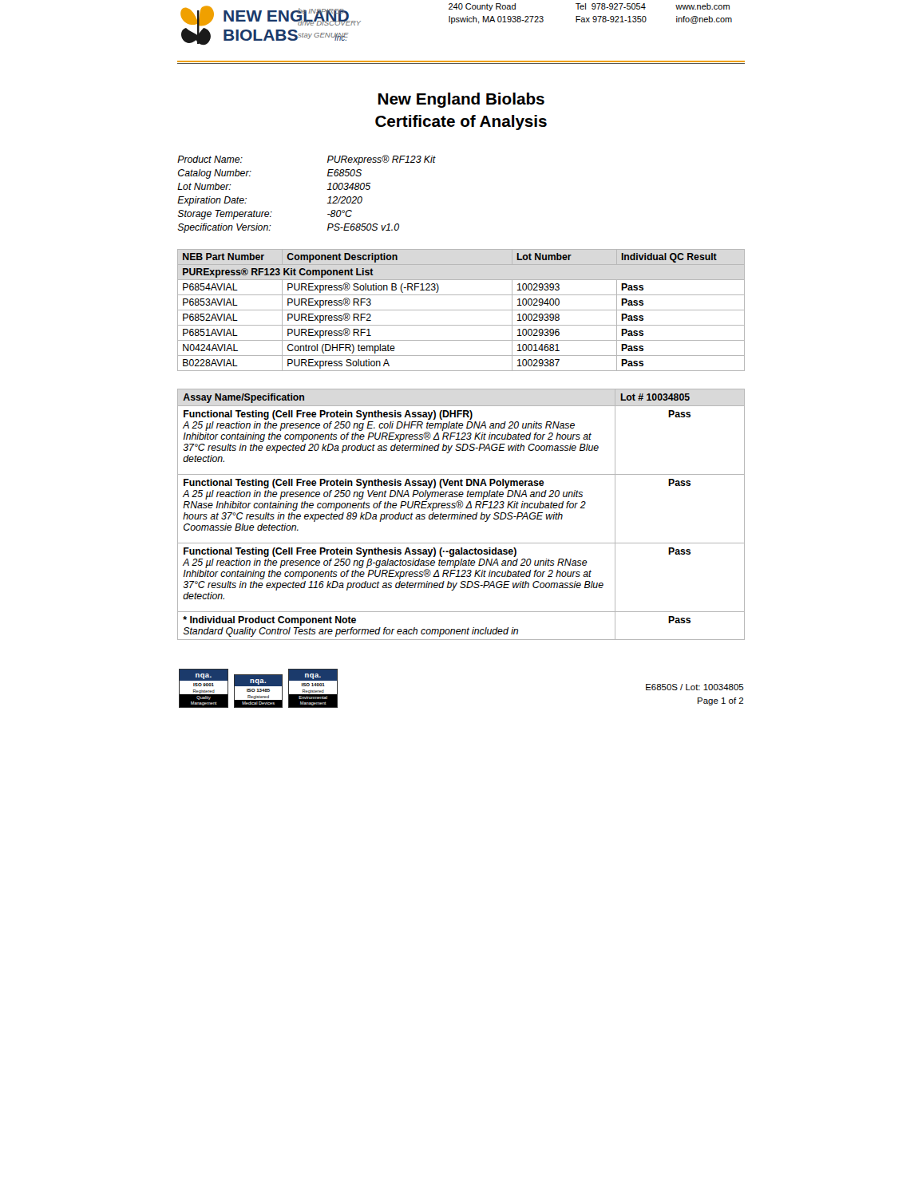| NEW ENGLAND BIOLABS Inc. be INSPIRED drive DISCOVERY stay GENUINE | 240 County Road Ipswich, MA 01938-2723 | Tel 978-927-5054 Fax 978-921-1350 | www.neb.com info@neb.com |
New England Biolabs
Certificate of Analysis
| Product Name: | PURexpress® RF123 Kit |
| Catalog Number: | E6850S |
| Lot Number: | 10034805 |
| Expiration Date: | 12/2020 |
| Storage Temperature: | -80°C |
| Specification Version: | PS-E6850S v1.0 |
| PURExpress® RF123 Kit Component List |
| NEB Part Number | Component Description | Lot Number | Individual QC Result |
| P6854AVIAL | PURExpress® Solution B (-RF123) | 10029393 | Pass |
| P6853AVIAL | PURExpress® RF3 | 10029400 | Pass |
| P6852AVIAL | PURExpress® RF2 | 10029398 | Pass |
| P6851AVIAL | PURExpress® RF1 | 10029396 | Pass |
| N0424AVIAL | Control (DHFR) template | 10014681 | Pass |
| B0228AVIAL | PURExpress Solution A | 10029387 | Pass |
| Assay Name/Specification | Lot # 10034805 |
| --- | --- |
| Functional Testing (Cell Free Protein Synthesis Assay) (DHFR) A 25 µl reaction in the presence of 250 ng E. coli DHFR template DNA and 20 units RNase Inhibitor containing the components of the PURExpress® Δ RF123 Kit incubated for 2 hours at 37°C results in the expected 20 kDa product as determined by SDS-PAGE with Coomassie Blue detection. | Pass |
| Functional Testing (Cell Free Protein Synthesis Assay) (Vent DNA Polymerase A 25 µl reaction in the presence of 250 ng Vent DNA Polymerase template DNA and 20 units RNase Inhibitor containing the components of the PURExpress® Δ RF123 Kit incubated for 2 hours at 37°C results in the expected 89 kDa product as determined by SDS-PAGE with Coomassie Blue detection. | Pass |
| Functional Testing (Cell Free Protein Synthesis Assay) (·-galactosidase) A 25 µl reaction in the presence of 250 ng β-galactosidase template DNA and 20 units RNase Inhibitor containing the components of the PURExpress® Δ RF123 Kit incubated for 2 hours at 37°C results in the expected 116 kDa product as determined by SDS-PAGE with Coomassie Blue detection. | Pass |
| * Individual Product Component Note Standard Quality Control Tests are performed for each component included in | Pass |
| / nqa. ISO 9001 Registered Quality Management / nqa. ISO 13485 Registered Medical Devices / nqa. ISO 14001 Registered Environmental Management / | E6850S / Lot: 10034805 Page 1 of 2 |